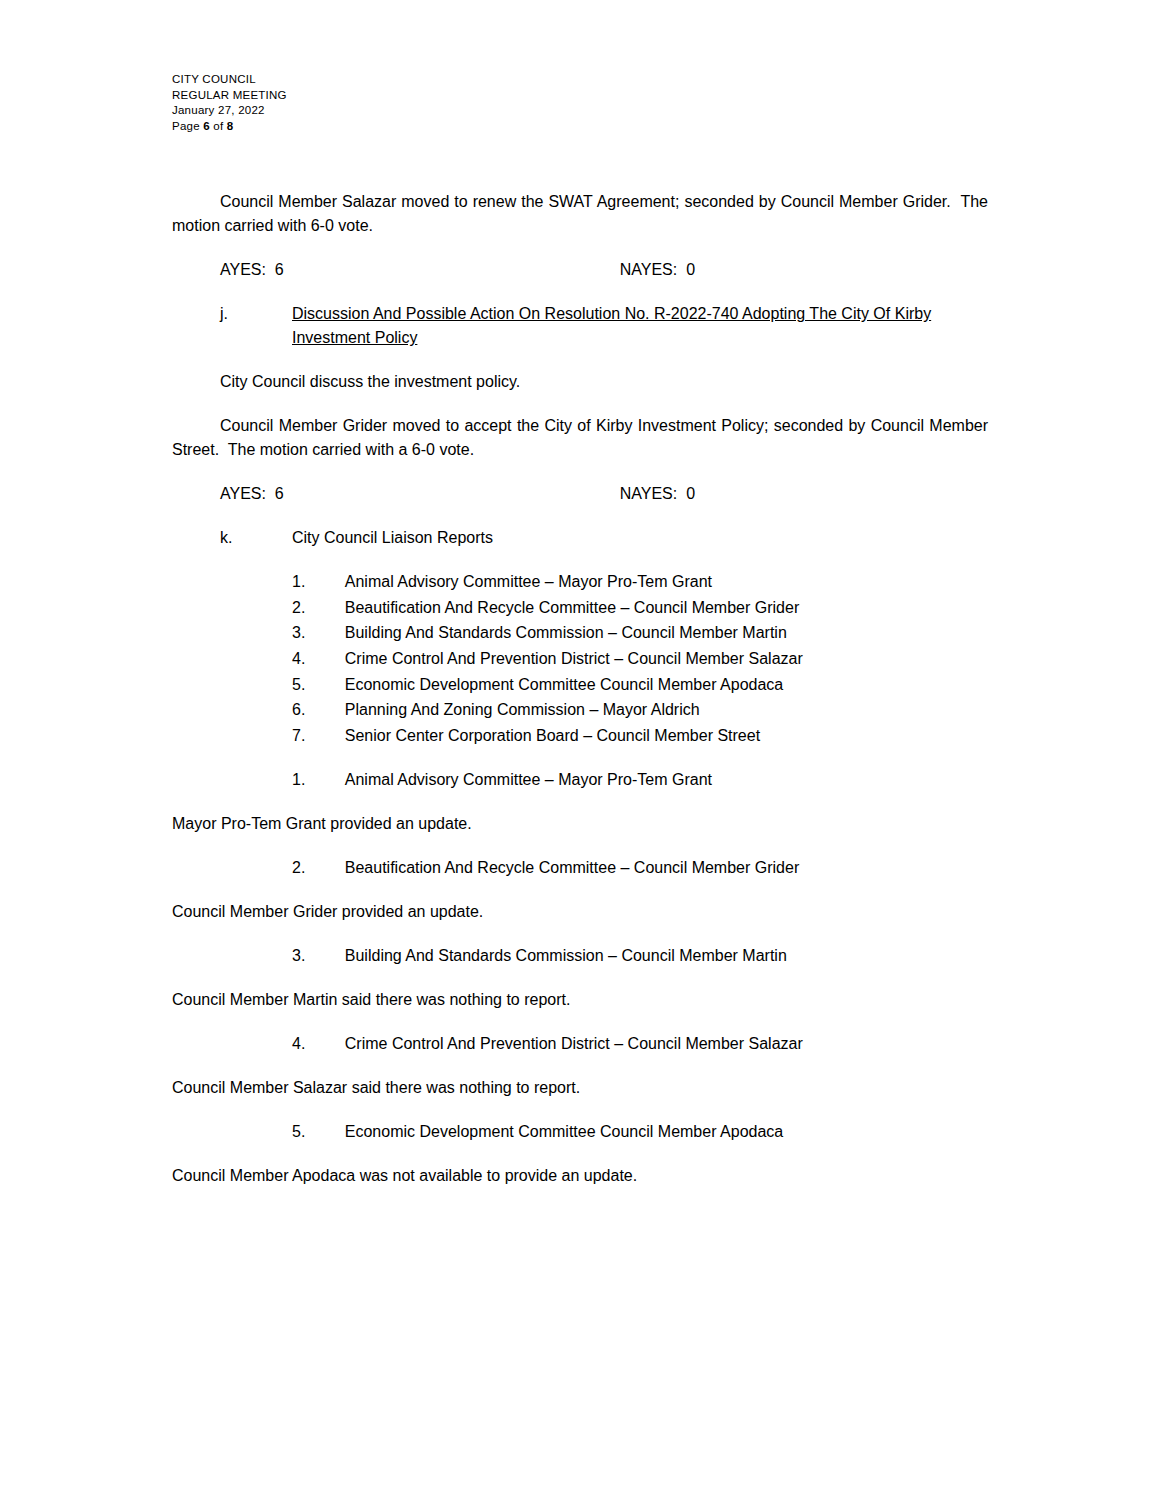CITY COUNCIL
REGULAR MEETING
January 27, 2022
Page 6 of 8
Council Member Salazar moved to renew the SWAT Agreement; seconded by Council Member Grider. The motion carried with 6-0 vote.
AYES: 6NAYES: 0
j.
Discussion And Possible Action On Resolution No. R-2022-740 Adopting The City Of Kirby Investment Policy
City Council discuss the investment policy.
Council Member Grider moved to accept the City of Kirby Investment Policy; seconded by Council Member Street. The motion carried with a 6-0 vote.
AYES: 6NAYES: 0
k.
City Council Liaison Reports
1. Animal Advisory Committee – Mayor Pro-Tem Grant
2. Beautification And Recycle Committee – Council Member Grider
3. Building And Standards Commission – Council Member Martin
4. Crime Control And Prevention District – Council Member Salazar
5. Economic Development Committee Council Member Apodaca
6. Planning And Zoning Commission – Mayor Aldrich
7. Senior Center Corporation Board – Council Member Street
1.
Animal Advisory Committee – Mayor Pro-Tem Grant
Mayor Pro-Tem Grant provided an update.
2.
Beautification And Recycle Committee – Council Member Grider
Council Member Grider provided an update.
3.
Building And Standards Commission – Council Member Martin
Council Member Martin said there was nothing to report.
4.
Crime Control And Prevention District – Council Member Salazar
Council Member Salazar said there was nothing to report.
5.
Economic Development Committee Council Member Apodaca
Council Member Apodaca was not available to provide an update.